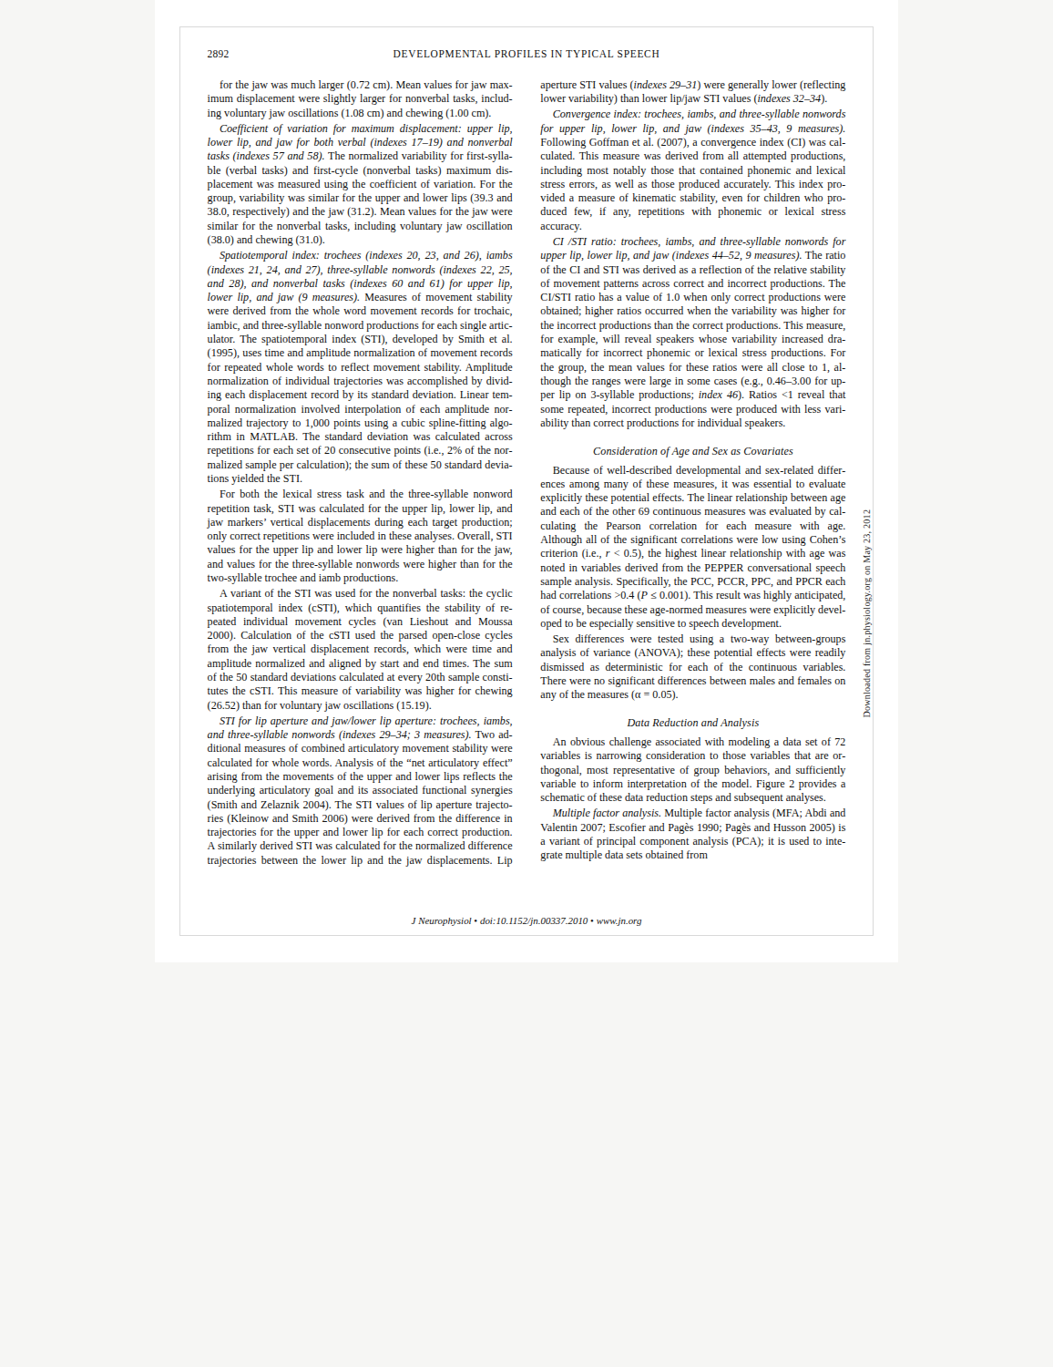2892 Developmental Profiles in Typical Speech
for the jaw was much larger (0.72 cm). Mean values for jaw maximum displacement were slightly larger for nonverbal tasks, including voluntary jaw oscillations (1.08 cm) and chewing (1.00 cm).
Coefficient of variation for maximum displacement: upper lip, lower lip, and jaw for both verbal (indexes 17–19) and nonverbal tasks (indexes 57 and 58). The normalized variability for first-syllable (verbal tasks) and first-cycle (nonverbal tasks) maximum displacement was measured using the coefficient of variation. For the group, variability was similar for the upper and lower lips (39.3 and 38.0, respectively) and the jaw (31.2). Mean values for the jaw were similar for the nonverbal tasks, including voluntary jaw oscillation (38.0) and chewing (31.0).
Spatiotemporal index: trochees (indexes 20, 23, and 26), iambs (indexes 21, 24, and 27), three-syllable nonwords (indexes 22, 25, and 28), and nonverbal tasks (indexes 60 and 61) for upper lip, lower lip, and jaw (9 measures). Measures of movement stability were derived from the whole word movement records for trochaic, iambic, and three-syllable nonword productions for each single articulator. The spatiotemporal index (STI), developed by Smith et al. (1995), uses time and amplitude normalization of movement records for repeated whole words to reflect movement stability. Amplitude normalization of individual trajectories was accomplished by dividing each displacement record by its standard deviation. Linear temporal normalization involved interpolation of each amplitude normalized trajectory to 1,000 points using a cubic spline-fitting algorithm in MATLAB. The standard deviation was calculated across repetitions for each set of 20 consecutive points (i.e., 2% of the normalized sample per calculation); the sum of these 50 standard deviations yielded the STI.
For both the lexical stress task and the three-syllable nonword repetition task, STI was calculated for the upper lip, lower lip, and jaw markers’ vertical displacements during each target production; only correct repetitions were included in these analyses. Overall, STI values for the upper lip and lower lip were higher than for the jaw, and values for the three-syllable nonwords were higher than for the two-syllable trochee and iamb productions.
A variant of the STI was used for the nonverbal tasks: the cyclic spatiotemporal index (cSTI), which quantifies the stability of repeated individual movement cycles (van Lieshout and Moussa 2000). Calculation of the cSTI used the parsed open-close cycles from the jaw vertical displacement records, which were time and amplitude normalized and aligned by start and end times. The sum of the 50 standard deviations calculated at every 20th sample constitutes the cSTI. This measure of variability was higher for chewing (26.52) than for voluntary jaw oscillations (15.19).
STI for lip aperture and jaw/lower lip aperture: trochees, iambs, and three-syllable nonwords (indexes 29–34; 3 measures). Two additional measures of combined articulatory movement stability were calculated for whole words. Analysis of the “net articulatory effect” arising from the movements of the upper and lower lips reflects the underlying articulatory goal and its associated functional synergies (Smith and Zelaznik 2004). The STI values of lip aperture trajectories (Kleinow and Smith 2006) were derived from the difference in trajectories for the upper and lower lip for each correct production. A similarly derived STI was calculated for the normalized difference trajectories between the lower lip and the jaw displacements. Lip aperture STI values (indexes 29–31) were generally lower (reflecting lower variability) than lower lip/jaw STI values (indexes 32–34).
Convergence index: trochees, iambs, and three-syllable nonwords for upper lip, lower lip, and jaw (indexes 35–43, 9 measures). Following Goffman et al. (2007), a convergence index (CI) was calculated. This measure was derived from all attempted productions, including most notably those that contained phonemic and lexical stress errors, as well as those produced accurately. This index provided a measure of kinematic stability, even for children who produced few, if any, repetitions with phonemic or lexical stress accuracy.
CI /STI ratio: trochees, iambs, and three-syllable nonwords for upper lip, lower lip, and jaw (indexes 44–52, 9 measures). The ratio of the CI and STI was derived as a reflection of the relative stability of movement patterns across correct and incorrect productions. The CI/STI ratio has a value of 1.0 when only correct productions were obtained; higher ratios occurred when the variability was higher for the incorrect productions than the correct productions. This measure, for example, will reveal speakers whose variability increased dramatically for incorrect phonemic or lexical stress productions. For the group, the mean values for these ratios were all close to 1, although the ranges were large in some cases (e.g., 0.46–3.00 for upper lip on 3-syllable productions; index 46). Ratios <1 reveal that some repeated, incorrect productions were produced with less variability than correct productions for individual speakers.
Consideration of Age and Sex as Covariates
Because of well-described developmental and sex-related differences among many of these measures, it was essential to evaluate explicitly these potential effects. The linear relationship between age and each of the other 69 continuous measures was evaluated by calculating the Pearson correlation for each measure with age. Although all of the significant correlations were low using Cohen’s criterion (i.e., r < 0.5), the highest linear relationship with age was noted in variables derived from the PEPPER conversational speech sample analysis. Specifically, the PCC, PCCR, PPC, and PPCR each had correlations >0.4 (P ≤ 0.001). This result was highly anticipated, of course, because these age-normed measures were explicitly developed to be especially sensitive to speech development.
Sex differences were tested using a two-way between-groups analysis of variance (ANOVA); these potential effects were readily dismissed as deterministic for each of the continuous variables. There were no significant differences between males and females on any of the measures (α = 0.05).
Data Reduction and Analysis
An obvious challenge associated with modeling a data set of 72 variables is narrowing consideration to those variables that are orthogonal, most representative of group behaviors, and sufficiently variable to inform interpretation of the model. Figure 2 provides a schematic of these data reduction steps and subsequent analyses.
Multiple factor analysis. Multiple factor analysis (MFA; Abdi and Valentin 2007; Escofier and Pagès 1990; Pagès and Husson 2005) is a variant of principal component analysis (PCA); it is used to integrate multiple data sets obtained from
Downloaded from jn.physiology.org on May 23, 2012
J Neurophysiol • doi:10.1152/jn.00337.2010 • www.jn.org